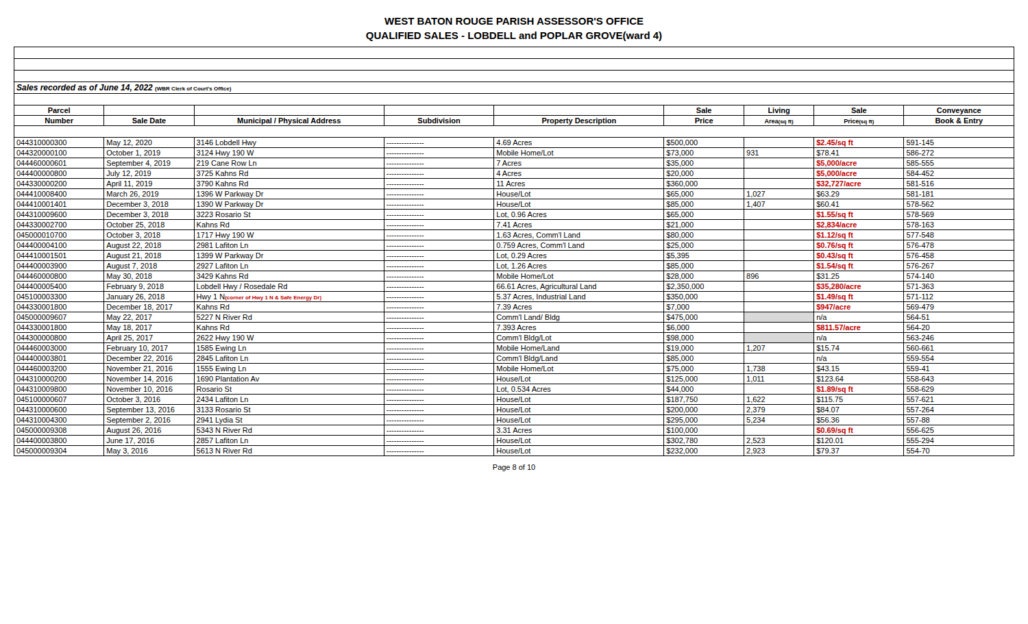WEST BATON ROUGE PARISH ASSESSOR'S OFFICE
QUALIFIED SALES - LOBDELL and POPLAR GROVE(ward 4)
| Sales recorded as of June 14, 2022 (WBR Clerk of Court's Office) |
| Parcel | | | | | Sale | Living | Sale | Conveyance |
| Number | Sale Date | Municipal / Physical Address | Subdivision | Property Description | Price | Area (sq ft) | Price (sq ft) | Book & Entry |
| 044310000300 | May 12, 2020 | 3146 Lobdell Hwy | --------------- | 4.69 Acres | $500,000 | | $2.45/sq ft | 591-145 |
| 044320000100 | October 1, 2019 | 3124 Hwy 190 W | --------------- | Mobile Home/Lot | $73,000 | 931 | $78.41 | 586-272 |
| 044460000601 | September 4, 2019 | 219 Cane Row Ln | --------------- | 7 Acres | $35,000 | | $5,000/acre | 585-555 |
| 044400000800 | July 12, 2019 | 3725 Kahns Rd | --------------- | 4 Acres | $20,000 | | $5,000/acre | 584-452 |
| 044330000200 | April 11, 2019 | 3790 Kahns Rd | --------------- | 11 Acres | $360,000 | | $32,727/acre | 581-516 |
| 044410008400 | March 26, 2019 | 1396 W Parkway Dr | --------------- | House/Lot | $65,000 | 1,027 | $63.29 | 581-181 |
| 044410001401 | December 3, 2018 | 1390 W Parkway Dr | --------------- | House/Lot | $85,000 | 1,407 | $60.41 | 578-562 |
| 044310009600 | December 3, 2018 | 3223 Rosario St | --------------- | Lot, 0.96 Acres | $65,000 | | $1.55/sq ft | 578-569 |
| 044330002700 | October 25, 2018 | Kahns Rd | --------------- | 7.41 Acres | $21,000 | | $2,834/acre | 578-163 |
| 045000010700 | October 3, 2018 | 1717 Hwy 190 W | --------------- | 1.63 Acres, Comm'l Land | $80,000 | | $1.12/sq ft | 577-548 |
| 044400004100 | August 22, 2018 | 2981 Lafiton Ln | --------------- | 0.759 Acres, Comm'l Land | $25,000 | | $0.76/sq ft | 576-478 |
| 044410001501 | August 21, 2018 | 1399 W Parkway Dr | --------------- | Lot, 0.29 Acres | $5,395 | | $0.43/sq ft | 576-458 |
| 044400003900 | August 7, 2018 | 2927 Lafiton Ln | --------------- | Lot, 1.26 Acres | $85,000 | | $1.54/sq ft | 576-267 |
| 044460000800 | May 30, 2018 | 3429 Kahns Rd | --------------- | Mobile Home/Lot | $28,000 | 896 | $31.25 | 574-140 |
| 044400005400 | February 9, 2018 | Lobdell Hwy / Rosedale Rd | --------------- | 66.61 Acres, Agricultural Land | $2,350,000 | | $35,280/acre | 571-363 |
| 045100003300 | January 26, 2018 | Hwy 1 N (corner of Hwy 1 N & Safe Energy Dr) | --------------- | 5.37 Acres, Industrial Land | $350,000 | | $1.49/sq ft | 571-112 |
| 044330001800 | December 18, 2017 | Kahns Rd | --------------- | 7.39 Acres | $7,000 | | $947/acre | 569-479 |
| 045000009607 | May 22, 2017 | 5227 N River Rd | --------------- | Comm'l Land/ Bldg | $475,000 | | n/a | 564-51 |
| 044330001800 | May 18, 2017 | Kahns Rd | --------------- | 7.393 Acres | $6,000 | | $811.57/acre | 564-20 |
| 044300000800 | April 25, 2017 | 2622 Hwy 190 W | --------------- | Comm'l Bldg/Lot | $98,000 | | n/a | 563-246 |
| 044460003000 | February 10, 2017 | 1585 Ewing Ln | --------------- | Mobile Home/Land | $19,000 | 1,207 | $15.74 | 560-661 |
| 044400003801 | December 22, 2016 | 2845 Lafiton Ln | --------------- | Comm'l Bldg/Land | $85,000 | | n/a | 559-554 |
| 044460003200 | November 21, 2016 | 1555 Ewing Ln | --------------- | Mobile Home/Lot | $75,000 | 1,738 | $43.15 | 559-41 |
| 044310000200 | November 14, 2016 | 1690 Plantation Av | --------------- | House/Lot | $125,000 | 1,011 | $123.64 | 558-643 |
| 044310009800 | November 10, 2016 | Rosario St | --------------- | Lot, 0.534 Acres | $44,000 | | $1.89/sq ft | 558-629 |
| 045100000607 | October 3, 2016 | 2434 Lafiton Ln | --------------- | House/Lot | $187,750 | 1,622 | $115.75 | 557-621 |
| 044310000600 | September 13, 2016 | 3133 Rosario St | --------------- | House/Lot | $200,000 | 2,379 | $84.07 | 557-264 |
| 044310004300 | September 2, 2016 | 2941 Lydia St | --------------- | House/Lot | $295,000 | 5,234 | $56.36 | 557-88 |
| 045000009308 | August 26, 2016 | 5343 N River Rd | --------------- | 3.31 Acres | $100,000 | | $0.69/sq ft | 556-625 |
| 044400003800 | June 17, 2016 | 2857 Lafiton Ln | --------------- | House/Lot | $302,780 | 2,523 | $120.01 | 555-294 |
| 045000009304 | May 3, 2016 | 5613 N River Rd | --------------- | House/Lot | $232,000 | 2,923 | $79.37 | 554-70 |
Page 8 of 10